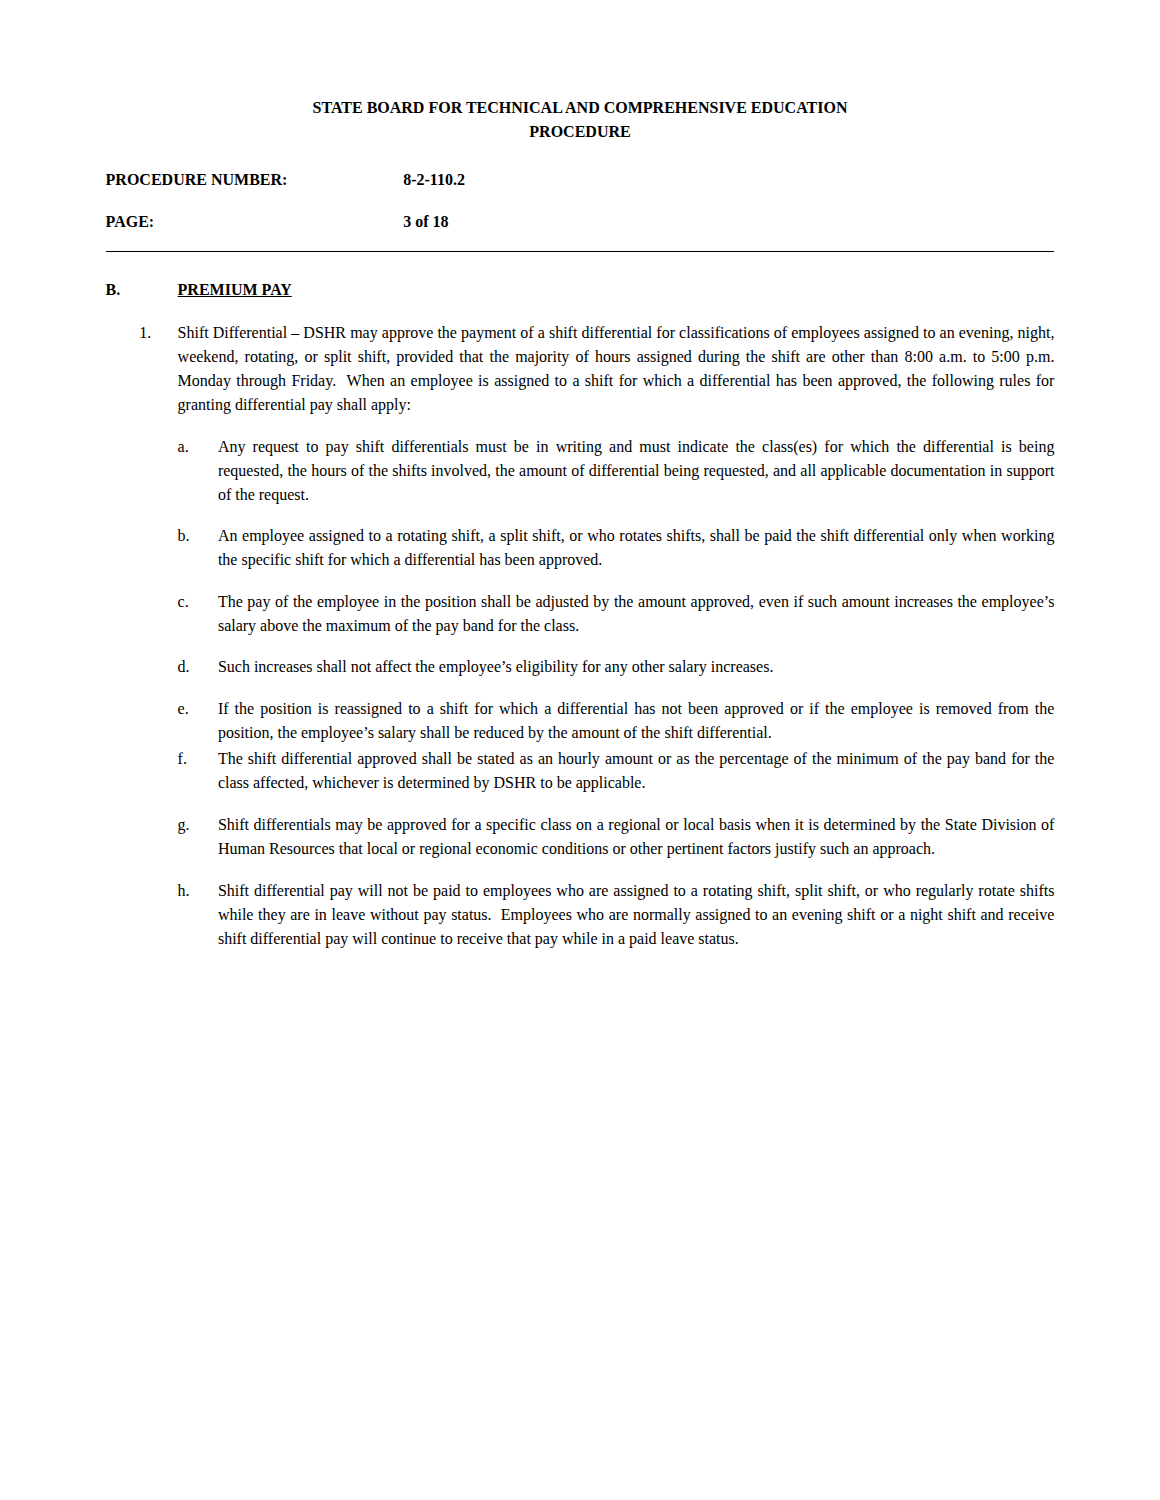STATE BOARD FOR TECHNICAL AND COMPREHENSIVE EDUCATION PROCEDURE
PROCEDURE NUMBER: 8-2-110.2
PAGE: 3 of 18
B. PREMIUM PAY
1.
Shift Differential – DSHR may approve the payment of a shift differential for classifications of employees assigned to an evening, night, weekend, rotating, or split shift, provided that the majority of hours assigned during the shift are other than 8:00 a.m. to 5:00 p.m. Monday through Friday. When an employee is assigned to a shift for which a differential has been approved, the following rules for granting differential pay shall apply:
a.
Any request to pay shift differentials must be in writing and must indicate the class(es) for which the differential is being requested, the hours of the shifts involved, the amount of differential being requested, and all applicable documentation in support of the request.
b.
An employee assigned to a rotating shift, a split shift, or who rotates shifts, shall be paid the shift differential only when working the specific shift for which a differential has been approved.
c.
The pay of the employee in the position shall be adjusted by the amount approved, even if such amount increases the employee’s salary above the maximum of the pay band for the class.
d.
Such increases shall not affect the employee’s eligibility for any other salary increases.
e.
If the position is reassigned to a shift for which a differential has not been approved or if the employee is removed from the position, the employee’s salary shall be reduced by the amount of the shift differential.
f.
The shift differential approved shall be stated as an hourly amount or as the percentage of the minimum of the pay band for the class affected, whichever is determined by DSHR to be applicable.
g.
Shift differentials may be approved for a specific class on a regional or local basis when it is determined by the State Division of Human Resources that local or regional economic conditions or other pertinent factors justify such an approach.
h.
Shift differential pay will not be paid to employees who are assigned to a rotating shift, split shift, or who regularly rotate shifts while they are in leave without pay status. Employees who are normally assigned to an evening shift or a night shift and receive shift differential pay will continue to receive that pay while in a paid leave status.